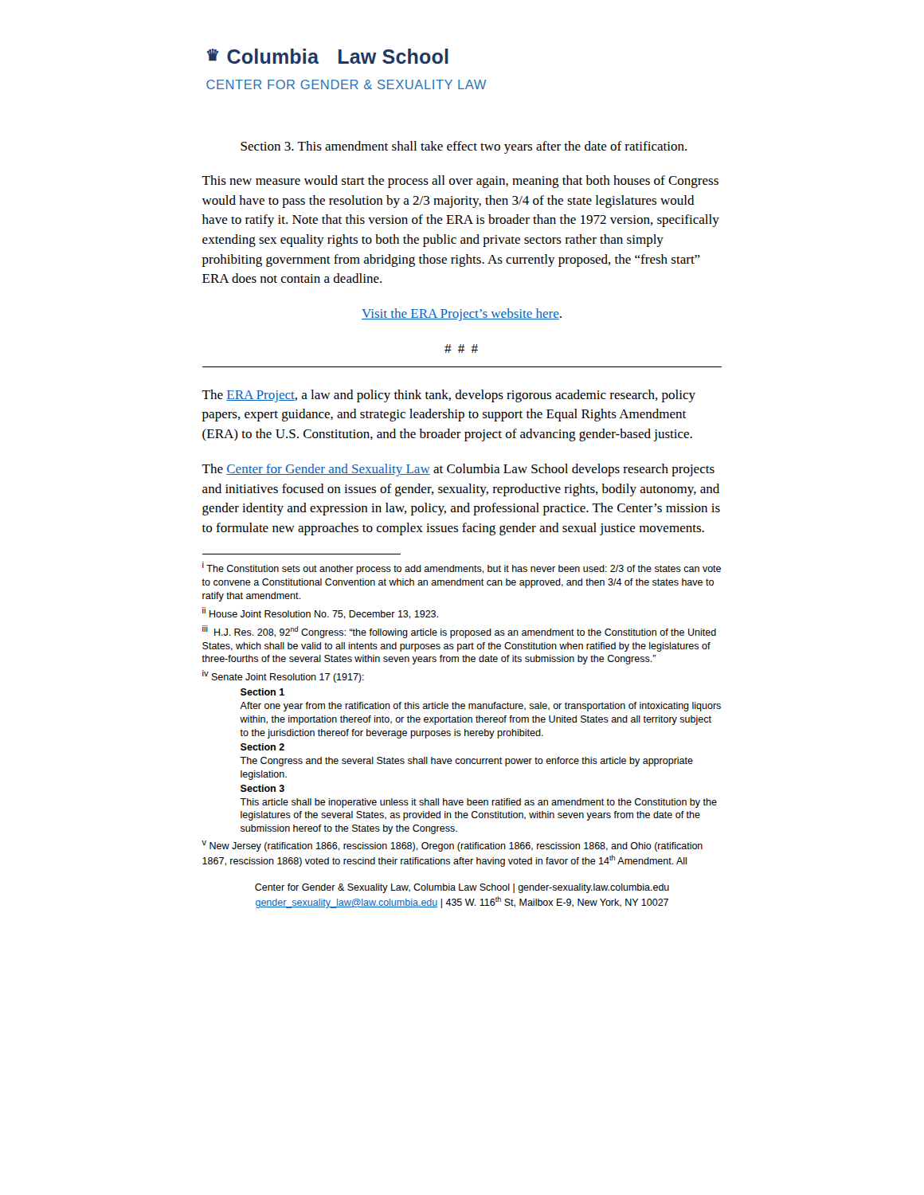♛ Columbia Law School
CENTER FOR GENDER & SEXUALITY LAW
Section 3. This amendment shall take effect two years after the date of ratification.
This new measure would start the process all over again, meaning that both houses of Congress would have to pass the resolution by a 2/3 majority, then 3/4 of the state legislatures would have to ratify it. Note that this version of the ERA is broader than the 1972 version, specifically extending sex equality rights to both the public and private sectors rather than simply prohibiting government from abridging those rights. As currently proposed, the “fresh start” ERA does not contain a deadline.
Visit the ERA Project’s website here.
# # #
The ERA Project, a law and policy think tank, develops rigorous academic research, policy papers, expert guidance, and strategic leadership to support the Equal Rights Amendment (ERA) to the U.S. Constitution, and the broader project of advancing gender-based justice.
The Center for Gender and Sexuality Law at Columbia Law School develops research projects and initiatives focused on issues of gender, sexuality, reproductive rights, bodily autonomy, and gender identity and expression in law, policy, and professional practice. The Center’s mission is to formulate new approaches to complex issues facing gender and sexual justice movements.
i The Constitution sets out another process to add amendments, but it has never been used: 2/3 of the states can vote to convene a Constitutional Convention at which an amendment can be approved, and then 3/4 of the states have to ratify that amendment.
ii House Joint Resolution No. 75, December 13, 1923.
iii H.J. Res. 208, 92nd Congress: “the following article is proposed as an amendment to the Constitution of the United States, which shall be valid to all intents and purposes as part of the Constitution when ratified by the legislatures of three-fourths of the several States within seven years from the date of its submission by the Congress.”
iv Senate Joint Resolution 17 (1917):
Section 1
After one year from the ratification of this article the manufacture, sale, or transportation of intoxicating liquors within, the importation thereof into, or the exportation thereof from the United States and all territory subject to the jurisdiction thereof for beverage purposes is hereby prohibited.
Section 2
The Congress and the several States shall have concurrent power to enforce this article by appropriate legislation.
Section 3
This article shall be inoperative unless it shall have been ratified as an amendment to the Constitution by the legislatures of the several States, as provided in the Constitution, within seven years from the date of the submission hereof to the States by the Congress.
v New Jersey (ratification 1866, rescission 1868), Oregon (ratification 1866, rescission 1868, and Ohio (ratification 1867, rescission 1868) voted to rescind their ratifications after having voted in favor of the 14th Amendment. All
Center for Gender & Sexuality Law, Columbia Law School | gender-sexuality.law.columbia.edu
gender_sexuality_law@law.columbia.edu | 435 W. 116th St, Mailbox E-9, New York, NY 10027